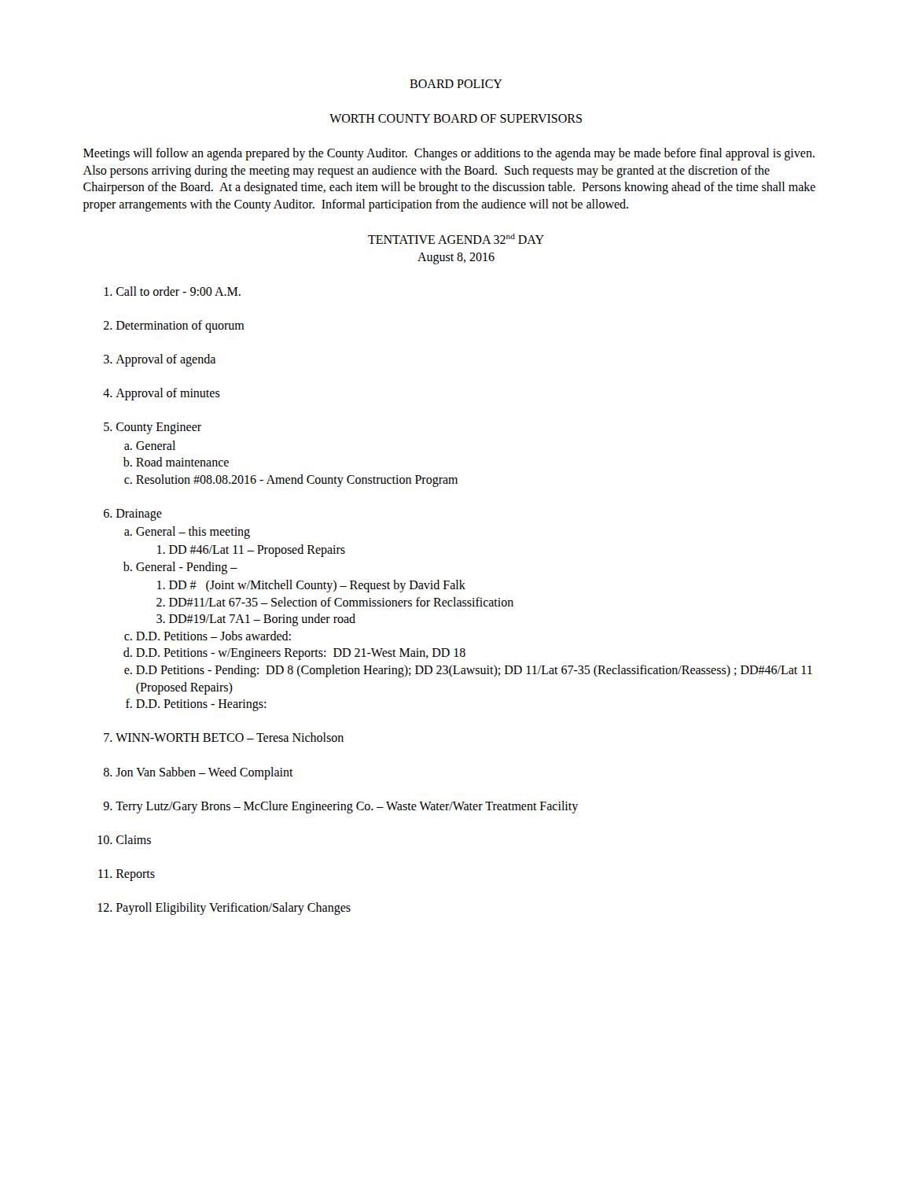BOARD POLICY
WORTH COUNTY BOARD OF SUPERVISORS
Meetings will follow an agenda prepared by the County Auditor. Changes or additions to the agenda may be made before final approval is given. Also persons arriving during the meeting may request an audience with the Board. Such requests may be granted at the discretion of the Chairperson of the Board. At a designated time, each item will be brought to the discussion table. Persons knowing ahead of the time shall make proper arrangements with the County Auditor. Informal participation from the audience will not be allowed.
TENTATIVE AGENDA 32nd DAY
August 8, 2016
Call to order - 9:00 A.M.
Determination of quorum
Approval of agenda
Approval of minutes
County Engineer
General
Road maintenance
Resolution #08.08.2016 - Amend County Construction Program
Drainage
General – this meeting
DD #46/Lat 11 – Proposed Repairs
General - Pending –
DD # (Joint w/Mitchell County) – Request by David Falk
DD#11/Lat 67-35 – Selection of Commissioners for Reclassification
DD#19/Lat 7A1 – Boring under road
D.D. Petitions – Jobs awarded:
D.D. Petitions - w/Engineers Reports: DD 21-West Main, DD 18
D.D Petitions - Pending: DD 8 (Completion Hearing); DD 23(Lawsuit); DD 11/Lat 67-35 (Reclassification/Reassess) ; DD#46/Lat 11 (Proposed Repairs)
D.D. Petitions - Hearings:
WINN-WORTH BETCO – Teresa Nicholson
Jon Van Sabben – Weed Complaint
Terry Lutz/Gary Brons – McClure Engineering Co. – Waste Water/Water Treatment Facility
Claims
Reports
Payroll Eligibility Verification/Salary Changes